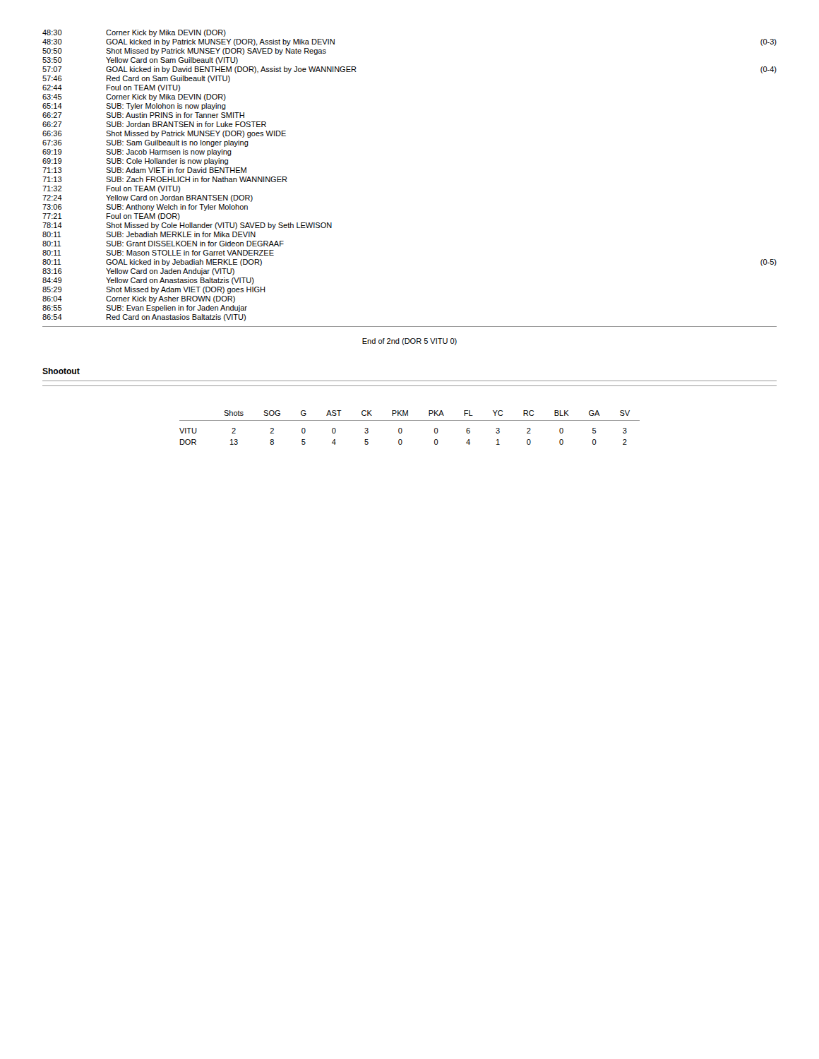| 48:30 | Corner Kick by Mika DEVIN (DOR) | |
| 48:30 | GOAL kicked in by Patrick MUNSEY (DOR), Assist by Mika DEVIN | (0-3) |
| 50:50 | Shot Missed by Patrick MUNSEY (DOR) SAVED by Nate Regas | |
| 53:50 | Yellow Card on Sam Guilbeault (VITU) | |
| 57:07 | GOAL kicked in by David BENTHEM (DOR), Assist by Joe WANNINGER | (0-4) |
| 57:46 | Red Card on Sam Guilbeault (VITU) | |
| 62:44 | Foul on TEAM (VITU) | |
| 63:45 | Corner Kick by Mika DEVIN (DOR) | |
| 65:14 | SUB: Tyler Molohon is now playing | |
| 66:27 | SUB: Austin PRINS in for Tanner SMITH | |
| 66:27 | SUB: Jordan BRANTSEN in for Luke FOSTER | |
| 66:36 | Shot Missed by Patrick MUNSEY (DOR) goes WIDE | |
| 67:36 | SUB: Sam Guilbeault is no longer playing | |
| 69:19 | SUB: Jacob Harmsen is now playing | |
| 69:19 | SUB: Cole Hollander is now playing | |
| 71:13 | SUB: Adam VIET in for David BENTHEM | |
| 71:13 | SUB: Zach FROEHLICH in for Nathan WANNINGER | |
| 71:32 | Foul on TEAM (VITU) | |
| 72:24 | Yellow Card on Jordan BRANTSEN (DOR) | |
| 73:06 | SUB: Anthony Welch in for Tyler Molohon | |
| 77:21 | Foul on TEAM (DOR) | |
| 78:14 | Shot Missed by Cole Hollander (VITU) SAVED by Seth LEWISON | |
| 80:11 | SUB: Jebadiah MERKLE in for Mika DEVIN | |
| 80:11 | SUB: Grant DISSELKOEN in for Gideon DEGRAAF | |
| 80:11 | SUB: Mason STOLLE in for Garret VANDERZEE | |
| 80:11 | GOAL kicked in by Jebadiah MERKLE (DOR) | (0-5) |
| 83:16 | Yellow Card on Jaden Andujar (VITU) | |
| 84:49 | Yellow Card on Anastasios Baltatzis (VITU) | |
| 85:29 | Shot Missed by Adam VIET (DOR) goes HIGH | |
| 86:04 | Corner Kick by Asher BROWN (DOR) | |
| 86:55 | SUB: Evan Espelien in for Jaden Andujar | |
| 86:54 | Red Card on Anastasios Baltatzis (VITU) | |
End of 2nd (DOR 5 VITU 0)
Shootout
| | Shots | SOG | G | AST | CK | PKM | PKA | FL | YC | RC | BLK | GA | SV |
| --- | --- | --- | --- | --- | --- | --- | --- | --- | --- | --- | --- | --- | --- |
| VITU | 2 | 2 | 0 | 0 | 3 | 0 | 0 | 6 | 3 | 2 | 0 | 5 | 3 |
| DOR | 13 | 8 | 5 | 4 | 5 | 0 | 0 | 4 | 1 | 0 | 0 | 0 | 2 |